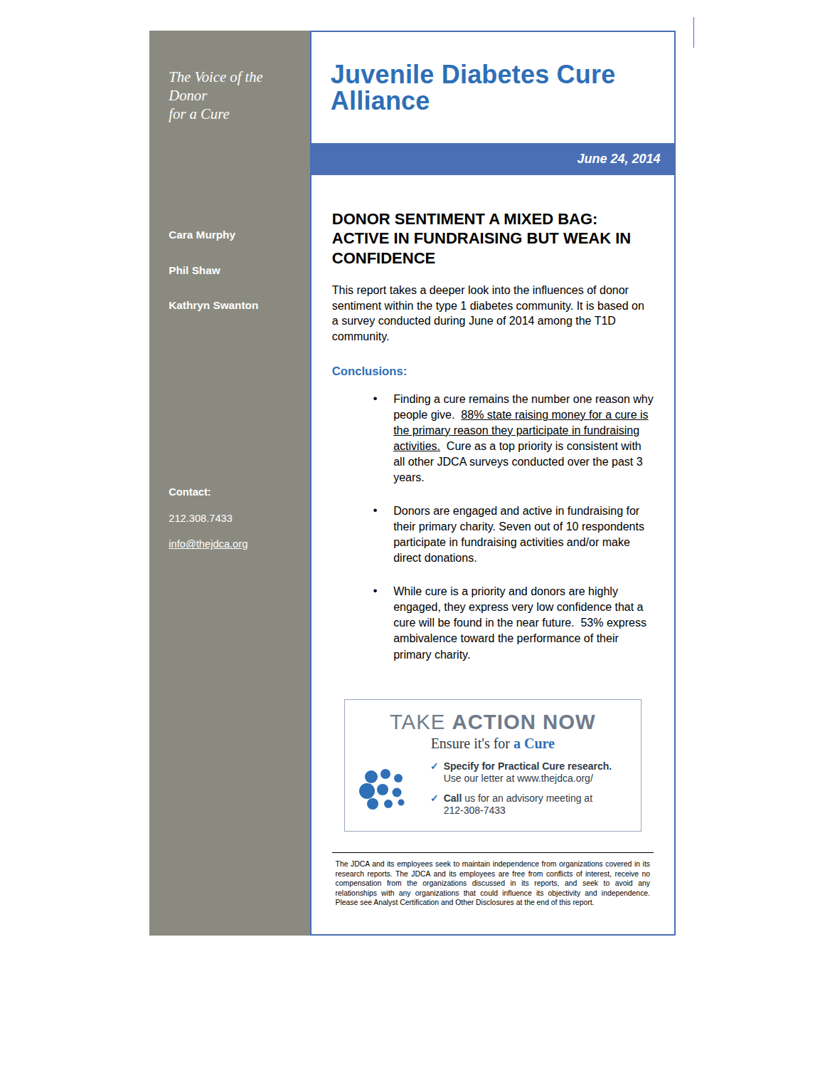The Voice of the Donor
for a Cure
Cara Murphy
Phil Shaw
Kathryn Swanton
Contact:
212.308.7433
info@thejdca.org
Juvenile Diabetes Cure Alliance
June 24, 2014
DONOR SENTIMENT A MIXED BAG: ACTIVE IN FUNDRAISING BUT WEAK IN CONFIDENCE
This report takes a deeper look into the influences of donor sentiment within the type 1 diabetes community. It is based on a survey conducted during June of 2014 among the T1D community.
Conclusions:
Finding a cure remains the number one reason why people give. 88% state raising money for a cure is the primary reason they participate in fundraising activities. Cure as a top priority is consistent with all other JDCA surveys conducted over the past 3 years.
Donors are engaged and active in fundraising for their primary charity. Seven out of 10 respondents participate in fundraising activities and/or make direct donations.
While cure is a priority and donors are highly engaged, they express very low confidence that a cure will be found in the near future. 53% express ambivalence toward the performance of their primary charity.
TAKE ACTION NOW
Ensure it's for a Cure
✓ Specify for Practical Cure research.
Use our letter at www.thejdca.org/
✓ Call us for an advisory meeting at
212-308-7433
The JDCA and its employees seek to maintain independence from organizations covered in its research reports. The JDCA and its employees are free from conflicts of interest, receive no compensation from the organizations discussed in its reports, and seek to avoid any relationships with any organizations that could influence its objectivity and independence. Please see Analyst Certification and Other Disclosures at the end of this report.